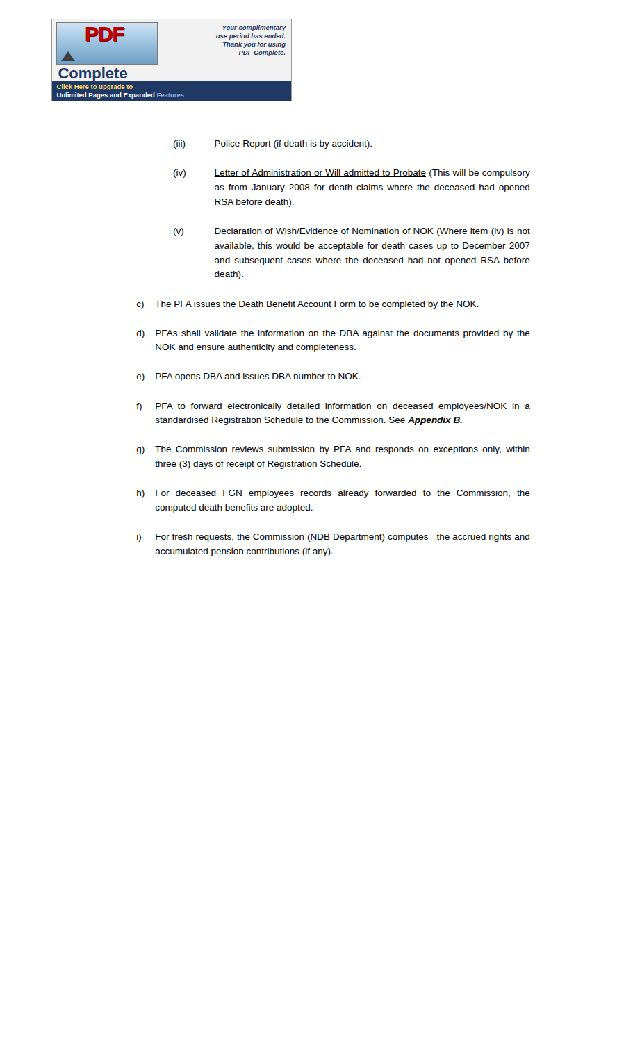PDF
Complete
Your complimentary
use period has ended.
Thank you for using
PDF Complete.
Click Here to upgrade to
Unlimited Pages and Expanded Features
(iii)
Police Report (if death is by accident).
(iv)
Letter of Administration or Will admitted to Probate (This will be compulsory as from January 2008 for death claims where the deceased had opened RSA before death).
(v)
Declaration of Wish/Evidence of Nomination of NOK (Where item (iv) is not available, this would be acceptable for death cases up to December 2007 and subsequent cases where the deceased had not opened RSA before death).
c)
The PFA issues the Death Benefit Account Form to be completed by the NOK.
d)
PFAs shall validate the information on the DBA against the documents provided by the NOK and ensure authenticity and completeness.
e)
PFA opens DBA and issues DBA number to NOK.
f)
PFA to forward electronically detailed information on deceased employees/NOK in a standardised Registration Schedule to the Commission. See Appendix B.
g)
The Commission reviews submission by PFA and responds on exceptions only, within three (3) days of receipt of Registration Schedule.
h)
For deceased FGN employees records already forwarded to the Commission, the computed death benefits are adopted.
i)
For fresh requests, the Commission (NDB Department) computes the accrued rights and accumulated pension contributions (if any).